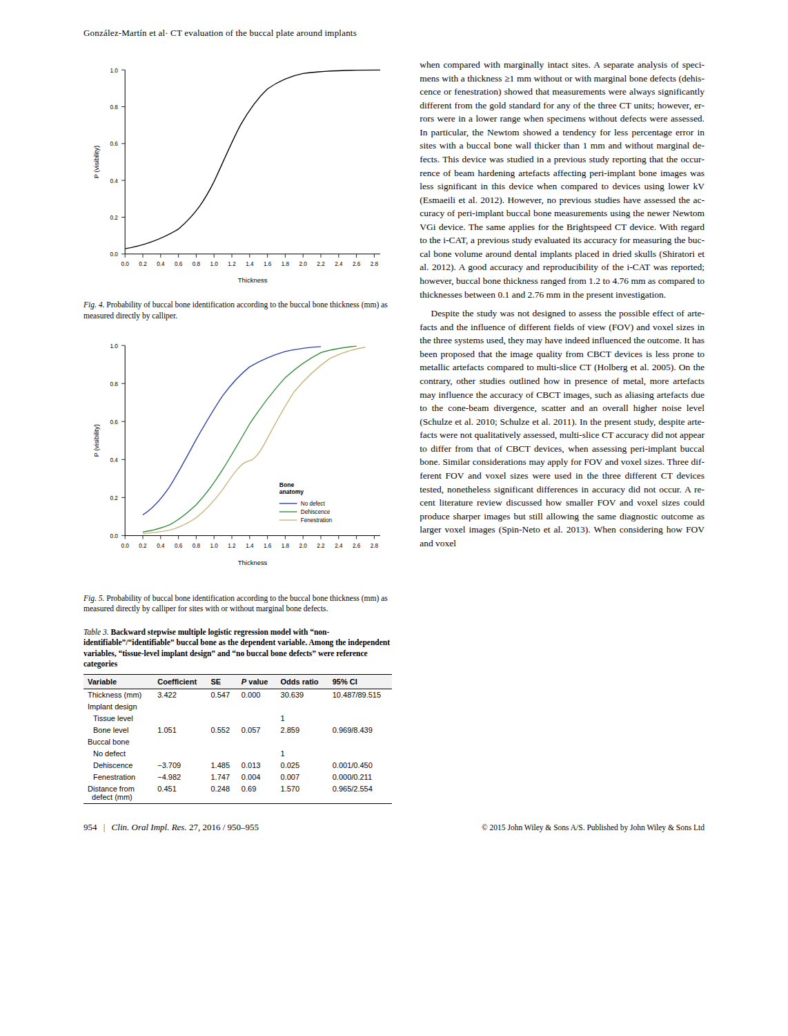González-Martín et al· CT evaluation of the buccal plate around implants
0.0 0.2 0.4 0.6 0.8 1.0 0.0 0.2 0.4 0.6 0.8 1.0 1.2 1.4 1.6 1.8 2.0 2.2 2.4 2.6 2.8 Thickness P (visibility)
Fig. 4. Probability of buccal bone identification according to the buccal bone thickness (mm) as measured directly by calliper.
0.0 0.2 0.4 0.6 0.8 1.0 0.0 0.2 0.4 0.6 0.8 1.0 1.2 1.4 1.6 1.8 2.0 2.2 2.4 2.6 2.8 Thickness P (visibility) Bone anatomy No defect Dehiscence Fenestration
Fig. 5. Probability of buccal bone identification according to the buccal bone thickness (mm) as measured directly by calliper for sites with or without marginal bone defects.
Table 3. Backward stepwise multiple logistic regression model with “non-identifiable”/“identifiable” buccal bone as the dependent variable. Among the independent variables, “tissue-level implant design” and “no buccal bone defects” were reference categories
| Variable | Coefficient | SE | P value | Odds ratio | 95% CI |
| --- | --- | --- | --- | --- | --- |
| Thickness (mm) | 3.422 | 0.547 | 0.000 | 30.639 | 10.487/89.515 |
| Implant design | | | | | |
| Tissue level | | | | 1 | |
| Bone level | 1.051 | 0.552 | 0.057 | 2.859 | 0.969/8.439 |
| Buccal bone | | | | | |
| No defect | | | | 1 | |
| Dehiscence | −3.709 | 1.485 | 0.013 | 0.025 | 0.001/0.450 |
| Fenestration | −4.982 | 1.747 | 0.004 | 0.007 | 0.000/0.211 |
| Distance from defect (mm) | 0.451 | 0.248 | 0.69 | 1.570 | 0.965/2.554 |
when compared with marginally intact sites. A separate analysis of specimens with a thickness ≥1 mm without or with marginal bone defects (dehiscence or fenestration) showed that measurements were always significantly different from the gold standard for any of the three CT units; however, errors were in a lower range when specimens without defects were assessed. In particular, the Newtom showed a tendency for less percentage error in sites with a buccal bone wall thicker than 1 mm and without marginal defects. This device was studied in a previous study reporting that the occurrence of beam hardening artefacts affecting peri-implant bone images was less significant in this device when compared to devices using lower kV (Esmaeili et al. 2012). However, no previous studies have assessed the accuracy of peri-implant buccal bone measurements using the newer Newtom VGi device. The same applies for the Brightspeed CT device. With regard to the i-CAT, a previous study evaluated its accuracy for measuring the buccal bone volume around dental implants placed in dried skulls (Shiratori et al. 2012). A good accuracy and reproducibility of the i-CAT was reported; however, buccal bone thickness ranged from 1.2 to 4.76 mm as compared to thicknesses between 0.1 and 2.76 mm in the present investigation.
Despite the study was not designed to assess the possible effect of artefacts and the influence of different fields of view (FOV) and voxel sizes in the three systems used, they may have indeed influenced the outcome. It has been proposed that the image quality from CBCT devices is less prone to metallic artefacts compared to multi-slice CT (Holberg et al. 2005). On the contrary, other studies outlined how in presence of metal, more artefacts may influence the accuracy of CBCT images, such as aliasing artefacts due to the cone-beam divergence, scatter and an overall higher noise level (Schulze et al. 2010; Schulze et al. 2011). In the present study, despite artefacts were not qualitatively assessed, multi-slice CT accuracy did not appear to differ from that of CBCT devices, when assessing peri-implant buccal bone. Similar considerations may apply for FOV and voxel sizes. Three different FOV and voxel sizes were used in the three different CT devices tested, nonetheless significant differences in accuracy did not occur. A recent literature review discussed how smaller FOV and voxel sizes could produce sharper images but still allowing the same diagnostic outcome as larger voxel images (Spin-Neto et al. 2013). When considering how FOV and voxel
954 | Clin. Oral Impl. Res. 27, 2016 / 950–955
© 2015 John Wiley & Sons A/S. Published by John Wiley & Sons Ltd